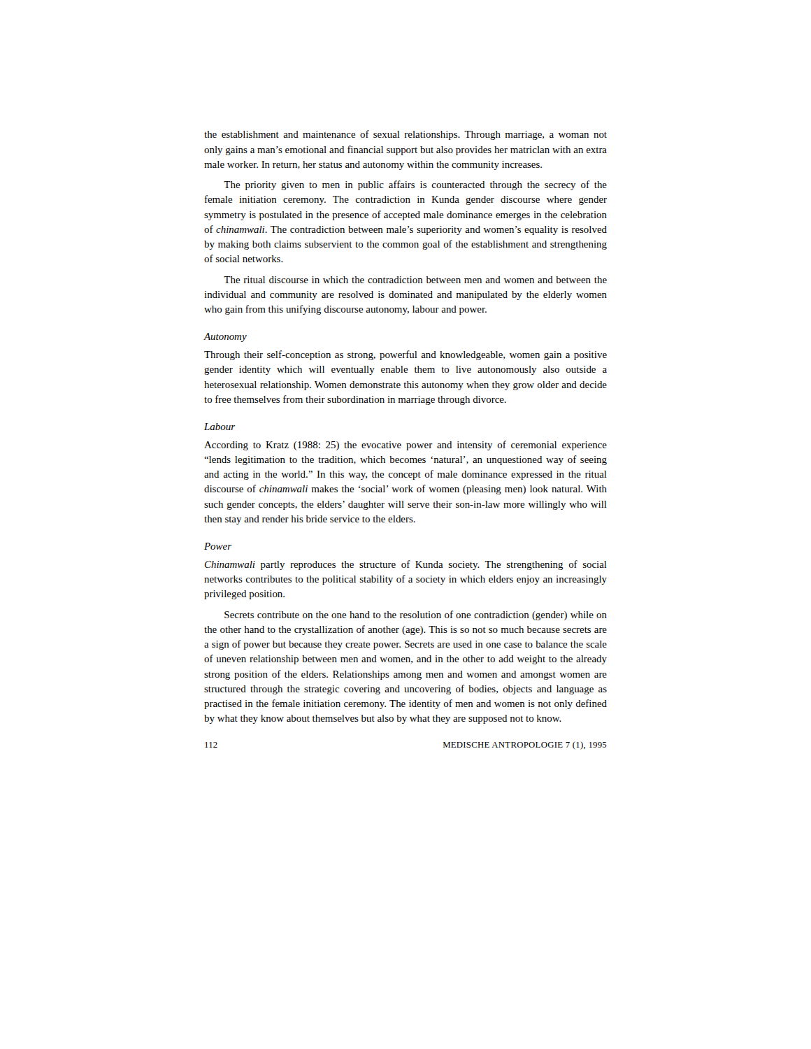the establishment and maintenance of sexual relationships. Through marriage, a woman not only gains a man’s emotional and financial support but also provides her matriclan with an extra male worker. In return, her status and autonomy within the community increases.
The priority given to men in public affairs is counteracted through the secrecy of the female initiation ceremony. The contradiction in Kunda gender discourse where gender symmetry is postulated in the presence of accepted male dominance emerges in the celebration of chinamwali. The contradiction between male’s superiority and women’s equality is resolved by making both claims subservient to the common goal of the establishment and strengthening of social networks.
The ritual discourse in which the contradiction between men and women and between the individual and community are resolved is dominated and manipulated by the elderly women who gain from this unifying discourse autonomy, labour and power.
Autonomy
Through their self-conception as strong, powerful and knowledgeable, women gain a positive gender identity which will eventually enable them to live autonomously also outside a heterosexual relationship. Women demonstrate this autonomy when they grow older and decide to free themselves from their subordination in marriage through divorce.
Labour
According to Kratz (1988: 25) the evocative power and intensity of ceremonial experience “lends legitimation to the tradition, which becomes ‘natural’, an unquestioned way of seeing and acting in the world.” In this way, the concept of male dominance expressed in the ritual discourse of chinamwali makes the ‘social’ work of women (pleasing men) look natural. With such gender concepts, the elders’ daughter will serve their son-in-law more willingly who will then stay and render his bride service to the elders.
Power
Chinamwali partly reproduces the structure of Kunda society. The strengthening of social networks contributes to the political stability of a society in which elders enjoy an increasingly privileged position.
Secrets contribute on the one hand to the resolution of one contradiction (gender) while on the other hand to the crystallization of another (age). This is so not so much because secrets are a sign of power but because they create power. Secrets are used in one case to balance the scale of uneven relationship between men and women, and in the other to add weight to the already strong position of the elders. Relationships among men and women and amongst women are structured through the strategic covering and uncovering of bodies, objects and language as practised in the female initiation ceremony. The identity of men and women is not only defined by what they know about themselves but also by what they are supposed not to know.
112 MEDISCHE ANTROPOLOGIE 7 (1), 1995